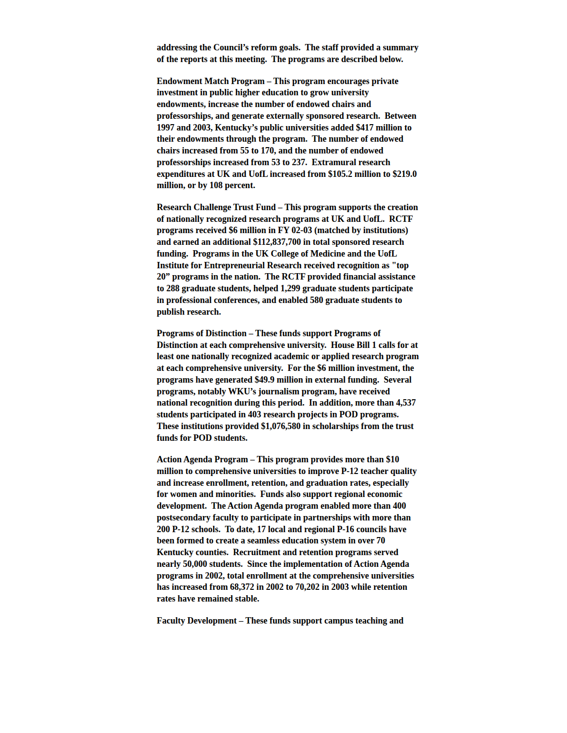addressing the Council’s reform goals. The staff provided a summary of the reports at this meeting. The programs are described below.
Endowment Match Program – This program encourages private investment in public higher education to grow university endowments, increase the number of endowed chairs and professorships, and generate externally sponsored research. Between 1997 and 2003, Kentucky’s public universities added $417 million to their endowments through the program. The number of endowed chairs increased from 55 to 170, and the number of endowed professorships increased from 53 to 237. Extramural research expenditures at UK and UofL increased from $105.2 million to $219.0 million, or by 108 percent.
Research Challenge Trust Fund – This program supports the creation of nationally recognized research programs at UK and UofL. RCTF programs received $6 million in FY 02-03 (matched by institutions) and earned an additional $112,837,700 in total sponsored research funding. Programs in the UK College of Medicine and the UofL Institute for Entrepreneurial Research received recognition as "top 20” programs in the nation. The RCTF provided financial assistance to 288 graduate students, helped 1,299 graduate students participate in professional conferences, and enabled 580 graduate students to publish research.
Programs of Distinction – These funds support Programs of Distinction at each comprehensive university. House Bill 1 calls for at least one nationally recognized academic or applied research program at each comprehensive university. For the $6 million investment, the programs have generated $49.9 million in external funding. Several programs, notably WKU’s journalism program, have received national recognition during this period. In addition, more than 4,537 students participated in 403 research projects in POD programs. These institutions provided $1,076,580 in scholarships from the trust funds for POD students.
Action Agenda Program – This program provides more than $10 million to comprehensive universities to improve P-12 teacher quality and increase enrollment, retention, and graduation rates, especially for women and minorities. Funds also support regional economic development. The Action Agenda program enabled more than 400 postsecondary faculty to participate in partnerships with more than 200 P-12 schools. To date, 17 local and regional P-16 councils have been formed to create a seamless education system in over 70 Kentucky counties. Recruitment and retention programs served nearly 50,000 students. Since the implementation of Action Agenda programs in 2002, total enrollment at the comprehensive universities has increased from 68,372 in 2002 to 70,202 in 2003 while retention rates have remained stable.
Faculty Development – These funds support campus teaching and